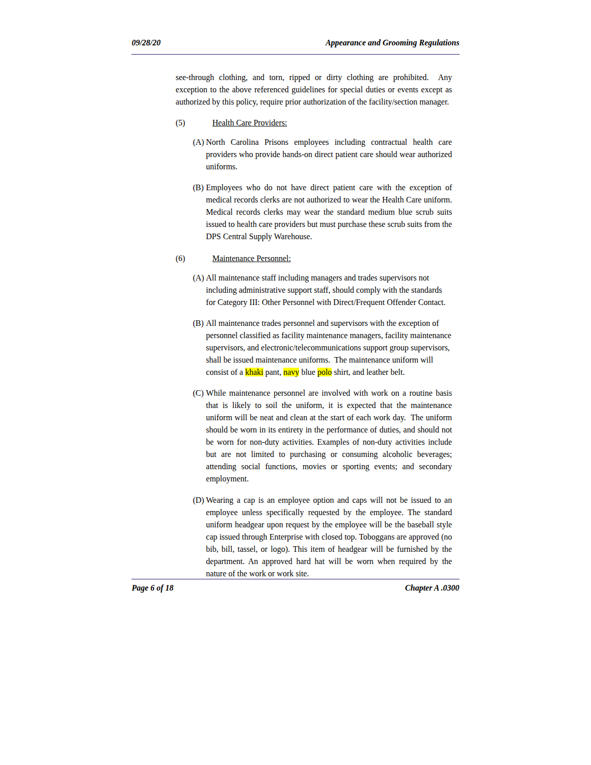09/28/20
Appearance and Grooming Regulations
see-through clothing, and torn, ripped or dirty clothing are prohibited. Any exception to the above referenced guidelines for special duties or events except as authorized by this policy, require prior authorization of the facility/section manager.
(5) Health Care Providers:
(A) North Carolina Prisons employees including contractual health care providers who provide hands-on direct patient care should wear authorized uniforms.
(B) Employees who do not have direct patient care with the exception of medical records clerks are not authorized to wear the Health Care uniform. Medical records clerks may wear the standard medium blue scrub suits issued to health care providers but must purchase these scrub suits from the DPS Central Supply Warehouse.
(6) Maintenance Personnel:
(A) All maintenance staff including managers and trades supervisors not including administrative support staff, should comply with the standards for Category III: Other Personnel with Direct/Frequent Offender Contact.
(B) All maintenance trades personnel and supervisors with the exception of personnel classified as facility maintenance managers, facility maintenance supervisors, and electronic/telecommunications support group supervisors, shall be issued maintenance uniforms. The maintenance uniform will consist of a khaki pant, navy blue polo shirt, and leather belt.
(C) While maintenance personnel are involved with work on a routine basis that is likely to soil the uniform, it is expected that the maintenance uniform will be neat and clean at the start of each work day. The uniform should be worn in its entirety in the performance of duties, and should not be worn for non-duty activities. Examples of non-duty activities include but are not limited to purchasing or consuming alcoholic beverages; attending social functions, movies or sporting events; and secondary employment.
(D) Wearing a cap is an employee option and caps will not be issued to an employee unless specifically requested by the employee. The standard uniform headgear upon request by the employee will be the baseball style cap issued through Enterprise with closed top. Toboggans are approved (no bib, bill, tassel, or logo). This item of headgear will be furnished by the department. An approved hard hat will be worn when required by the nature of the work or work site.
Page 6 of 18
Chapter A .0300